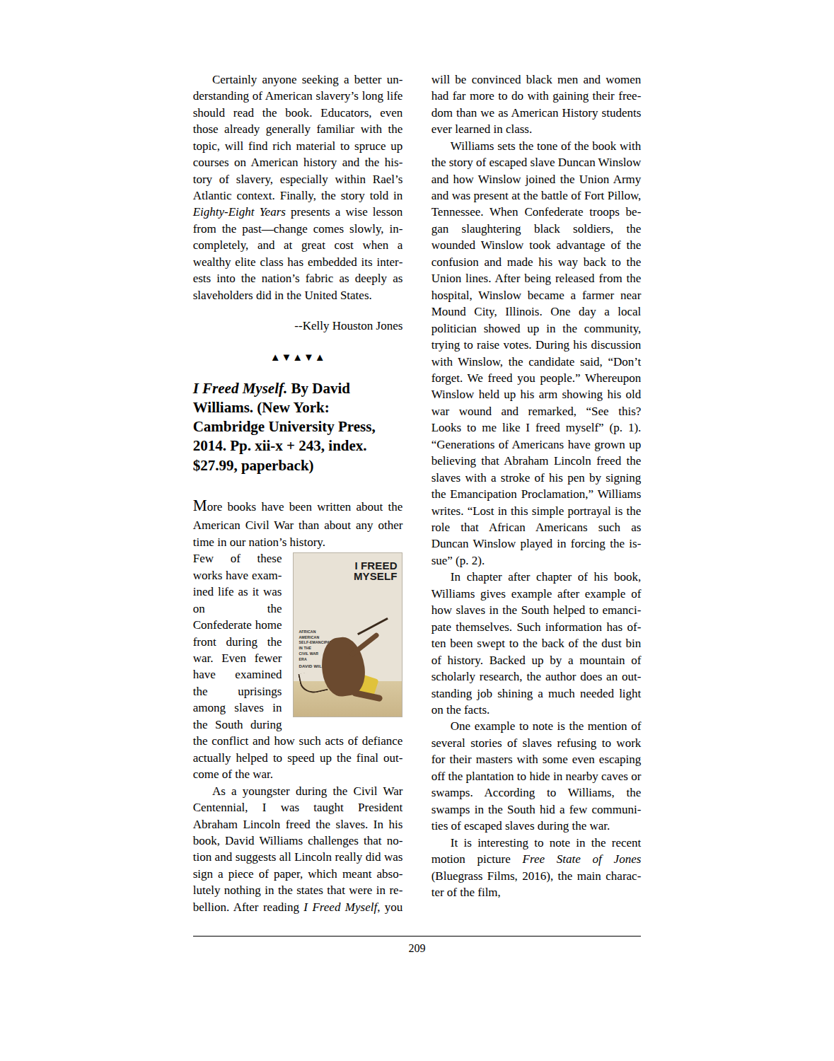Certainly anyone seeking a better understanding of American slavery’s long life should read the book. Educators, even those already generally familiar with the topic, will find rich material to spruce up courses on American history and the history of slavery, especially within Rael’s Atlantic context. Finally, the story told in Eighty-Eight Years presents a wise lesson from the past—change comes slowly, incompletely, and at great cost when a wealthy elite class has embedded its interests into the nation’s fabric as deeply as slaveholders did in the United States.
--Kelly Houston Jones
▲▼▲▼▲
I Freed Myself. By David Williams. (New York: Cambridge University Press, 2014. Pp. xii-x + 243, index. $27.99, paperback)
More books have been written about the American Civil War than about any other time in our nation’s history.
I FREED
MYSELF
AFRICAN
AMERICAN
SELF-EMANCIPATION
IN THE
CIVIL WAR
ERA
DAVID WILLIAMS
Few of these works have examined life as it was on the Confederate home front during the war. Even fewer have examined the uprisings among slaves in the South during the conflict and how such acts of defiance actually helped to speed up the final outcome of the war.
As a youngster during the Civil War Centennial, I was taught President Abraham Lincoln freed the slaves. In his book, David Williams challenges that notion and suggests all Lincoln really did was sign a piece of paper, which meant absolutely nothing in the states that were in rebellion. After reading I Freed Myself, you will be convinced black men and women had far more to do with gaining their freedom than we as American History students ever learned in class.
Williams sets the tone of the book with the story of escaped slave Duncan Winslow and how Winslow joined the Union Army and was present at the battle of Fort Pillow, Tennessee. When Confederate troops began slaughtering black soldiers, the wounded Winslow took advantage of the confusion and made his way back to the Union lines. After being released from the hospital, Winslow became a farmer near Mound City, Illinois. One day a local politician showed up in the community, trying to raise votes. During his discussion with Winslow, the candidate said, “Don’t forget. We freed you people.” Whereupon Winslow held up his arm showing his old war wound and remarked, “See this? Looks to me like I freed myself” (p. 1). “Generations of Americans have grown up believing that Abraham Lincoln freed the slaves with a stroke of his pen by signing the Emancipation Proclamation,” Williams writes. “Lost in this simple portrayal is the role that African Americans such as Duncan Winslow played in forcing the issue” (p. 2).
In chapter after chapter of his book, Williams gives example after example of how slaves in the South helped to emancipate themselves. Such information has often been swept to the back of the dust bin of history. Backed up by a mountain of scholarly research, the author does an outstanding job shining a much needed light on the facts.
One example to note is the mention of several stories of slaves refusing to work for their masters with some even escaping off the plantation to hide in nearby caves or swamps. According to Williams, the swamps in the South hid a few communities of escaped slaves during the war.
It is interesting to note in the recent motion picture Free State of Jones (Bluegrass Films, 2016), the main character of the film,
209